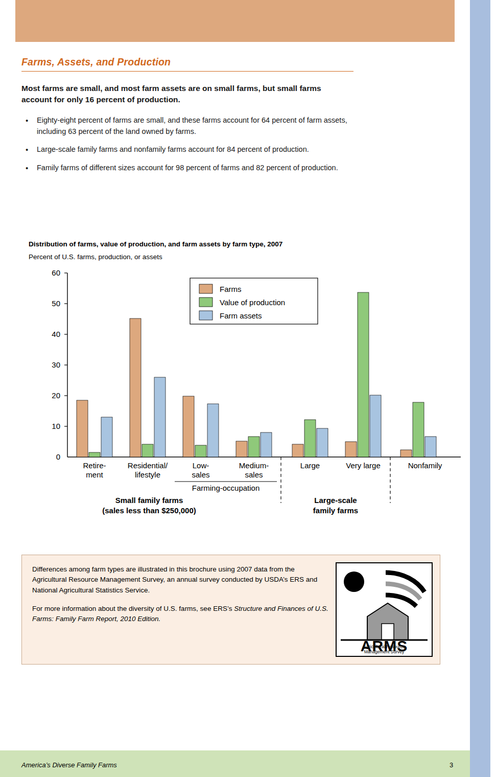Farms, Assets, and Production
Most farms are small, and most farm assets are on small farms, but small farms account for only 16 percent of production.
Eighty-eight percent of farms are small, and these farms account for 64 percent of farm assets, including 63 percent of the land owned by farms.
Large-scale family farms and nonfamily farms account for 84 percent of production.
Family farms of different sizes account for 98 percent of farms and 82 percent of production.
Distribution of farms, value of production, and farm assets by farm type, 2007
Percent of U.S. farms, production, or assets
60 50 40 30 20 10 0 Farms Value of production Farm assets Retire- ment Residential/ lifestyle Low- sales Medium- sales Large Very large Nonfamily Farming-occupation Small family farms (sales less than $250,000) Large-scale family farms
Differences among farm types are illustrated in this brochure using 2007 data from the Agricultural Resource Management Survey, an annual survey conducted by USDA’s ERS and National Agricultural Statistics Service.
For more information about the diversity of U.S. farms, see ERS’s Structure and Finances of U.S. Farms: Family Farm Report, 2010 Edition.
ARMS
Agricultural Resource
Management Survey
America’s Diverse Family Farms
3